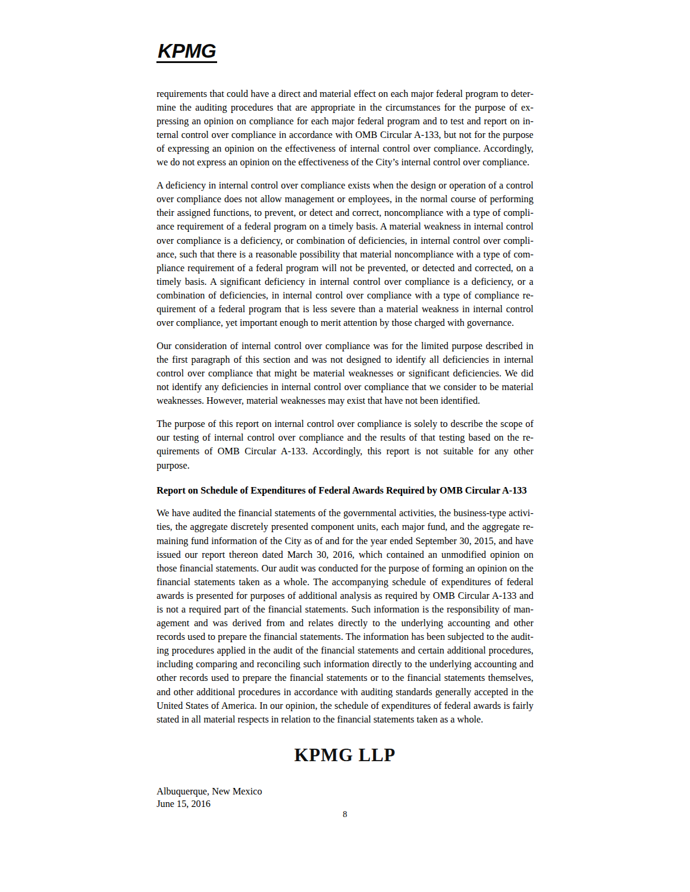KPMG
requirements that could have a direct and material effect on each major federal program to determine the auditing procedures that are appropriate in the circumstances for the purpose of expressing an opinion on compliance for each major federal program and to test and report on internal control over compliance in accordance with OMB Circular A-133, but not for the purpose of expressing an opinion on the effectiveness of internal control over compliance. Accordingly, we do not express an opinion on the effectiveness of the City’s internal control over compliance.
A deficiency in internal control over compliance exists when the design or operation of a control over compliance does not allow management or employees, in the normal course of performing their assigned functions, to prevent, or detect and correct, noncompliance with a type of compliance requirement of a federal program on a timely basis. A material weakness in internal control over compliance is a deficiency, or combination of deficiencies, in internal control over compliance, such that there is a reasonable possibility that material noncompliance with a type of compliance requirement of a federal program will not be prevented, or detected and corrected, on a timely basis. A significant deficiency in internal control over compliance is a deficiency, or a combination of deficiencies, in internal control over compliance with a type of compliance requirement of a federal program that is less severe than a material weakness in internal control over compliance, yet important enough to merit attention by those charged with governance.
Our consideration of internal control over compliance was for the limited purpose described in the first paragraph of this section and was not designed to identify all deficiencies in internal control over compliance that might be material weaknesses or significant deficiencies. We did not identify any deficiencies in internal control over compliance that we consider to be material weaknesses. However, material weaknesses may exist that have not been identified.
The purpose of this report on internal control over compliance is solely to describe the scope of our testing of internal control over compliance and the results of that testing based on the requirements of OMB Circular A-133. Accordingly, this report is not suitable for any other purpose.
Report on Schedule of Expenditures of Federal Awards Required by OMB Circular A-133
We have audited the financial statements of the governmental activities, the business-type activities, the aggregate discretely presented component units, each major fund, and the aggregate remaining fund information of the City as of and for the year ended September 30, 2015, and have issued our report thereon dated March 30, 2016, which contained an unmodified opinion on those financial statements. Our audit was conducted for the purpose of forming an opinion on the financial statements taken as a whole. The accompanying schedule of expenditures of federal awards is presented for purposes of additional analysis as required by OMB Circular A-133 and is not a required part of the financial statements. Such information is the responsibility of management and was derived from and relates directly to the underlying accounting and other records used to prepare the financial statements. The information has been subjected to the auditing procedures applied in the audit of the financial statements and certain additional procedures, including comparing and reconciling such information directly to the underlying accounting and other records used to prepare the financial statements or to the financial statements themselves, and other additional procedures in accordance with auditing standards generally accepted in the United States of America. In our opinion, the schedule of expenditures of federal awards is fairly stated in all material respects in relation to the financial statements taken as a whole.
KPMG LLP
Albuquerque, New Mexico
June 15, 2016
8